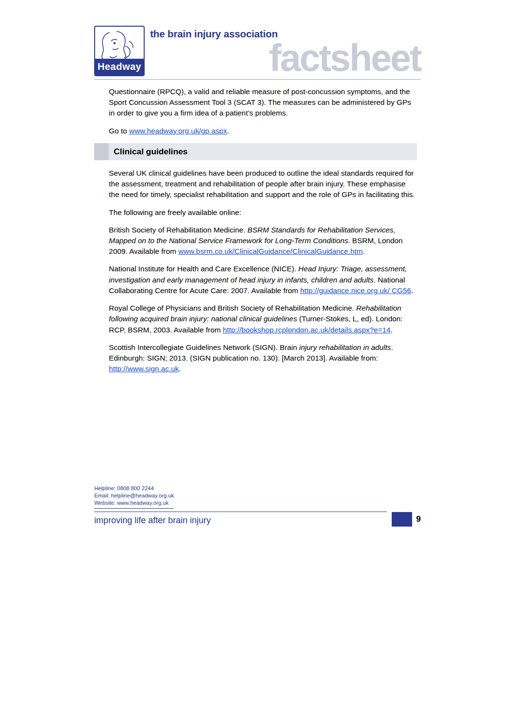Headway
the brain injury association
factsheet
Questionnaire (RPCQ), a valid and reliable measure of post-concussion symptoms, and the Sport Concussion Assessment Tool 3 (SCAT 3). The measures can be administered by GPs in order to give you a firm idea of a patient’s problems.
Go to www.headway.org.uk/gp.aspx.
Clinical guidelines
Several UK clinical guidelines have been produced to outline the ideal standards required for the assessment, treatment and rehabilitation of people after brain injury. These emphasise the need for timely, specialist rehabilitation and support and the role of GPs in facilitating this.
The following are freely available online:
British Society of Rehabilitation Medicine. BSRM Standards for Rehabilitation Services, Mapped on to the National Service Framework for Long-Term Conditions. BSRM, London 2009. Available from www.bsrm.co.uk/ClinicalGuidance/ClinicalGuidance.htm.
National Institute for Health and Care Excellence (NICE). Head Injury: Triage, assessment, investigation and early management of head injury in infants, children and adults. National Collaborating Centre for Acute Care: 2007. Available from http://guidance.nice.org.uk/ CG56.
Royal College of Physicians and British Society of Rehabilitation Medicine. Rehabilitation following acquired brain injury: national clinical guidelines (Turner-Stokes, L, ed). London: RCP, BSRM, 2003. Available from http://bookshop.rcplondon.ac.uk/details.aspx?e=14.
Scottish Intercollegiate Guidelines Network (SIGN). Brain injury rehabilitation in adults. Edinburgh: SIGN; 2013. (SIGN publication no. 130). [March 2013]. Available from: http://www.sign.ac.uk.
Helpline: 0808 800 2244 Email: helpline@headway.org.uk Website: www.headway.org.uk
improving life after brain injury
9